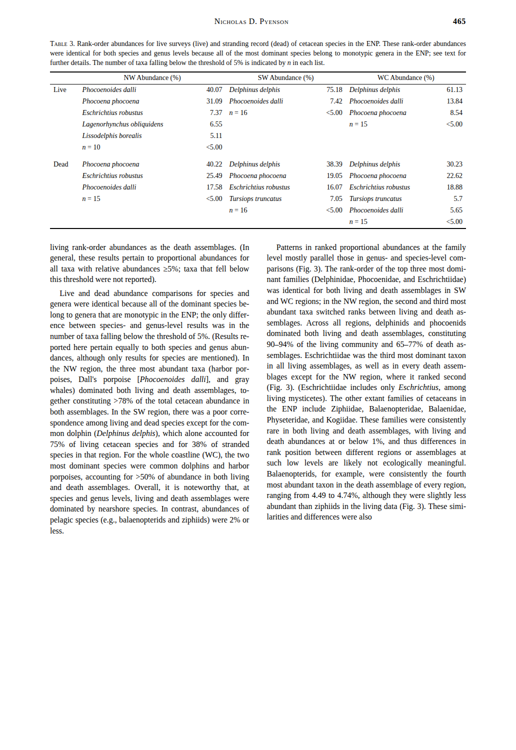Nicholas D. Pyenson 465
Table 3. Rank-order abundances for live surveys (live) and stranding record (dead) of cetacean species in the ENP. These rank-order abundances were identical for both species and genus levels because all of the most dominant species belong to monotypic genera in the ENP; see text for further details. The number of taxa falling below the threshold of 5% is indicated by n in each list.
| | NW Abundance (%) | SW Abundance (%) | WC Abundance (%) |
| --- | --- | --- | --- |
| Live | Phocoenoides dalli | 40.07 | Delphinus delphis | 75.18 | Delphinus delphis | 61.13 |
| | Phocoena phocoena | 31.09 | Phocoenoides dalli | 7.42 | Phocoenoides dalli | 13.84 |
| | Eschrichtius robustus | 7.37 | n = 16 | <5.00 | Phocoena phocoena | 8.54 |
| | Lagenorhynchus obliquidens | 6.55 | | | n = 15 | <5.00 |
| | Lissodelphis borealis | 5.11 | | | | |
| | n = 10 | <5.00 | | | | |
| Dead | Phocoena phocoena | 40.22 | Delphinus delphis | 38.39 | Delphinus delphis | 30.23 |
| | Eschrichtius robustus | 25.49 | Phocoena phocoena | 19.05 | Phocoena phocoena | 22.62 |
| | Phocoenoides dalli | 17.58 | Eschrichtius robustus | 16.07 | Eschrichtius robustus | 18.88 |
| | n = 15 | <5.00 | Tursiops truncatus | 7.05 | Tursiops truncatus | 5.7 |
| | | | n = 16 | <5.00 | Phocoenoides dalli | 5.65 |
| | | | | | n = 15 | <5.00 |
living rank-order abundances as the death assemblages. (In general, these results pertain to proportional abundances for all taxa with relative abundances ≥5%; taxa that fell below this threshold were not reported).
Live and dead abundance comparisons for species and genera were identical because all of the dominant species belong to genera that are monotypic in the ENP; the only difference between species- and genus-level results was in the number of taxa falling below the threshold of 5%. (Results reported here pertain equally to both species and genus abundances, although only results for species are mentioned). In the NW region, the three most abundant taxa (harbor porpoises, Dall's porpoise [Phocoenoides dalli], and gray whales) dominated both living and death assemblages, together constituting >78% of the total cetacean abundance in both assemblages. In the SW region, there was a poor correspondence among living and dead species except for the common dolphin (Delphinus delphis), which alone accounted for 75% of living cetacean species and for 38% of stranded species in that region. For the whole coastline (WC), the two most dominant species were common dolphins and harbor porpoises, accounting for >50% of abundance in both living and death assemblages. Overall, it is noteworthy that, at species and genus levels, living and death assemblages were dominated by nearshore species. In contrast, abundances of pelagic species (e.g., balaenopterids and ziphiids) were 2% or less.
Patterns in ranked proportional abundances at the family level mostly parallel those in genus- and species-level comparisons (Fig. 3). The rank-order of the top three most dominant families (Delphinidae, Phocoenidae, and Eschrichtiidae) was identical for both living and death assemblages in SW and WC regions; in the NW region, the second and third most abundant taxa switched ranks between living and death assemblages. Across all regions, delphinids and phocoenids dominated both living and death assemblages, constituting 90–94% of the living community and 65–77% of death assemblages. Eschrichtiidae was the third most dominant taxon in all living assemblages, as well as in every death assemblages except for the NW region, where it ranked second (Fig. 3). (Eschrichtiidae includes only Eschrichtius, among living mysticetes). The other extant families of cetaceans in the ENP include Ziphiidae, Balaenopteridae, Balaenidae, Physeteridae, and Kogiidae. These families were consistently rare in both living and death assemblages, with living and death abundances at or below 1%, and thus differences in rank position between different regions or assemblages at such low levels are likely not ecologically meaningful. Balaenopterids, for example, were consistently the fourth most abundant taxon in the death assemblage of every region, ranging from 4.49 to 4.74%, although they were slightly less abundant than ziphiids in the living data (Fig. 3). These similarities and differences were also